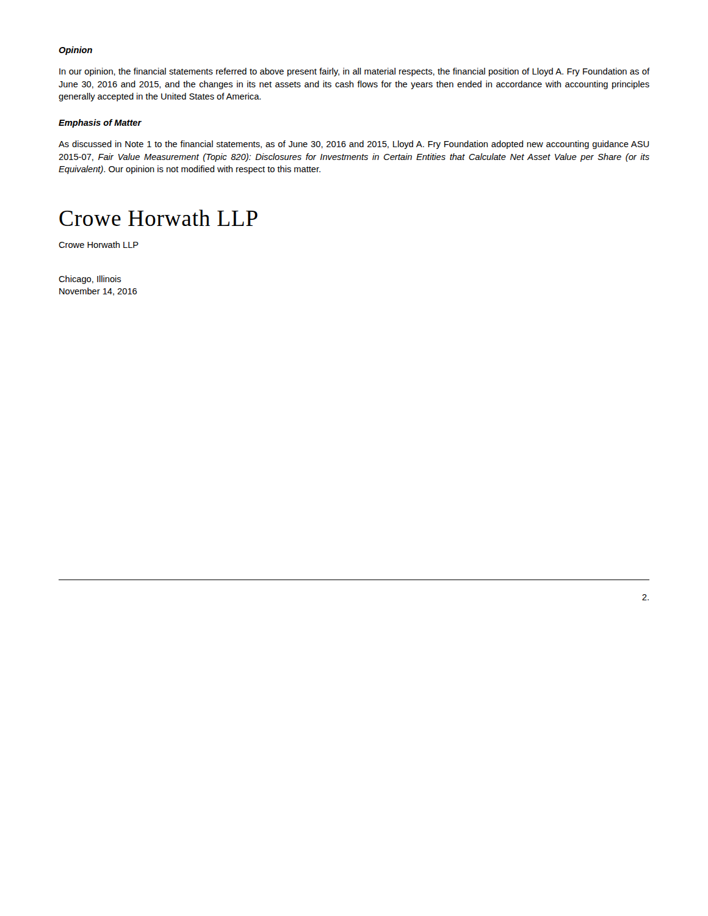Opinion
In our opinion, the financial statements referred to above present fairly, in all material respects, the financial position of Lloyd A. Fry Foundation as of June 30, 2016 and 2015, and the changes in its net assets and its cash flows for the years then ended in accordance with accounting principles generally accepted in the United States of America.
Emphasis of Matter
As discussed in Note 1 to the financial statements, as of June 30, 2016 and 2015, Lloyd A. Fry Foundation adopted new accounting guidance ASU 2015-07, Fair Value Measurement (Topic 820): Disclosures for Investments in Certain Entities that Calculate Net Asset Value per Share (or its Equivalent). Our opinion is not modified with respect to this matter.
Crowe Horwath LLP
Crowe Horwath LLP
Chicago, Illinois
November 14, 2016
2.